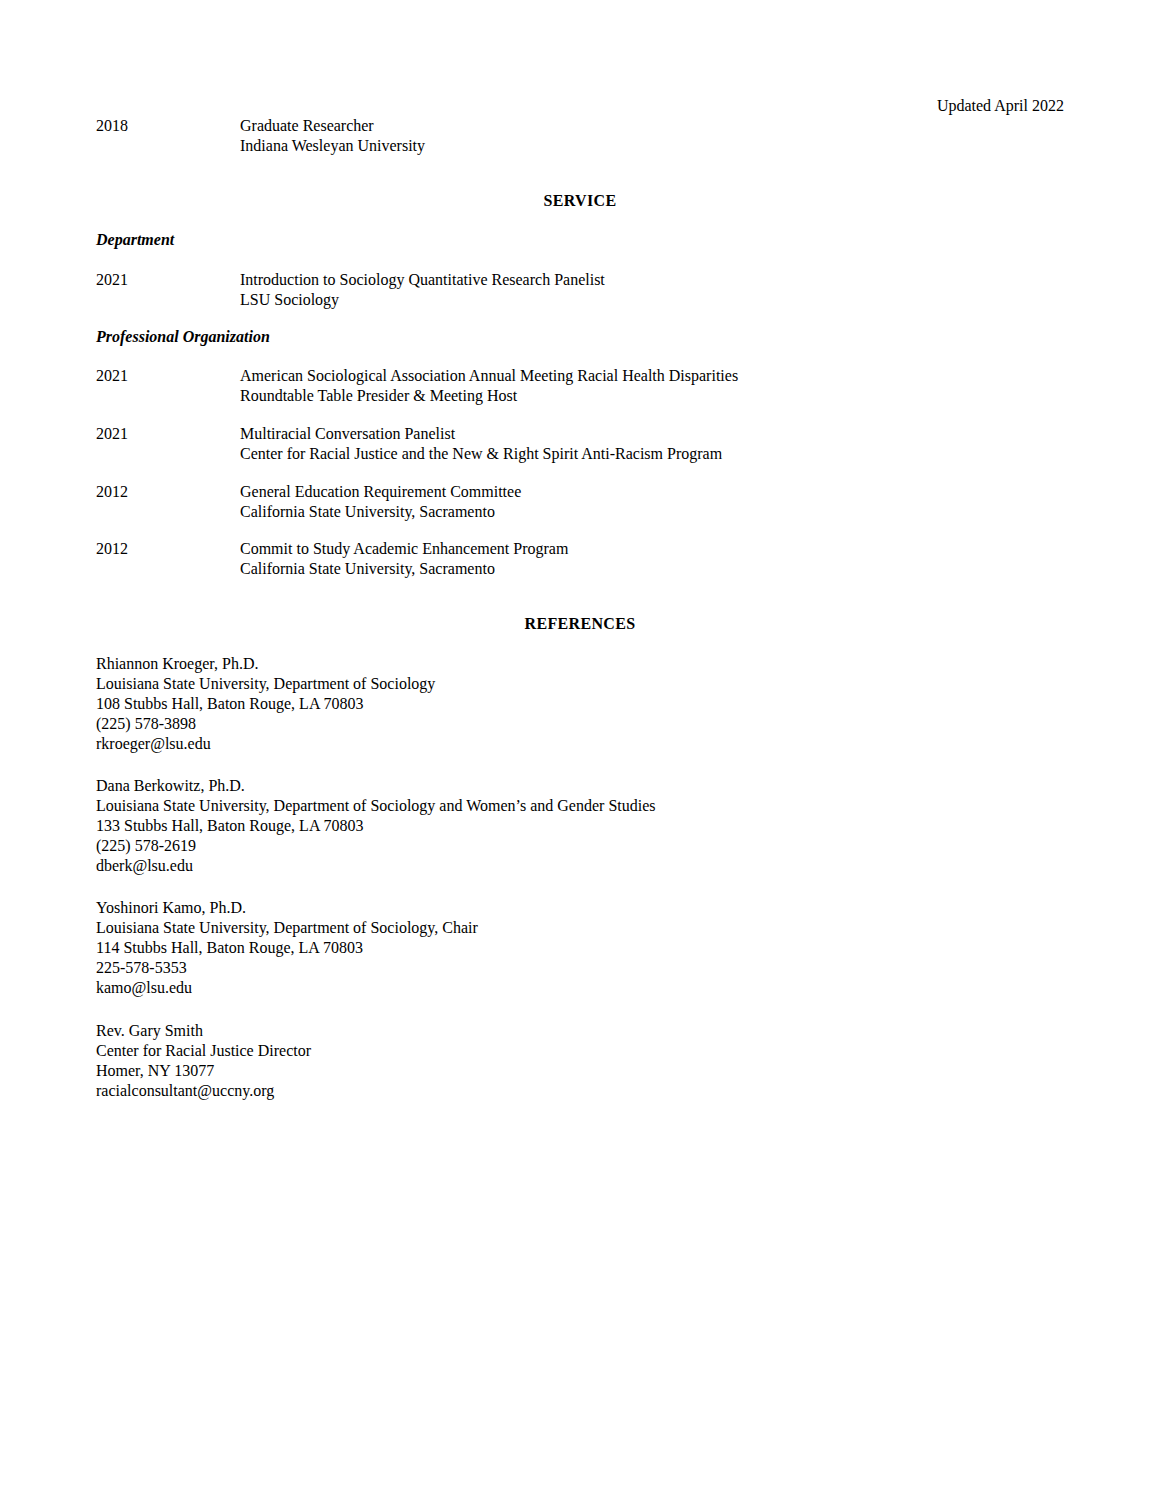Updated April 2022
2018
Graduate Researcher
Indiana Wesleyan University
SERVICE
Department
2021
Introduction to Sociology Quantitative Research Panelist
LSU Sociology
Professional Organization
2021
American Sociological Association Annual Meeting Racial Health Disparities
Roundtable Table Presider & Meeting Host
2021
Multiracial Conversation Panelist
Center for Racial Justice and the New & Right Spirit Anti-Racism Program
2012
General Education Requirement Committee
California State University, Sacramento
2012
Commit to Study Academic Enhancement Program
California State University, Sacramento
REFERENCES
Rhiannon Kroeger, Ph.D.
Louisiana State University, Department of Sociology
108 Stubbs Hall, Baton Rouge, LA 70803
(225) 578-3898
rkroeger@lsu.edu
Dana Berkowitz, Ph.D.
Louisiana State University, Department of Sociology and Women’s and Gender Studies
133 Stubbs Hall, Baton Rouge, LA 70803
(225) 578-2619
dberk@lsu.edu
Yoshinori Kamo, Ph.D.
Louisiana State University, Department of Sociology, Chair
114 Stubbs Hall, Baton Rouge, LA 70803
225-578-5353
kamo@lsu.edu
Rev. Gary Smith
Center for Racial Justice Director
Homer, NY 13077
racialconsultant@uccny.org